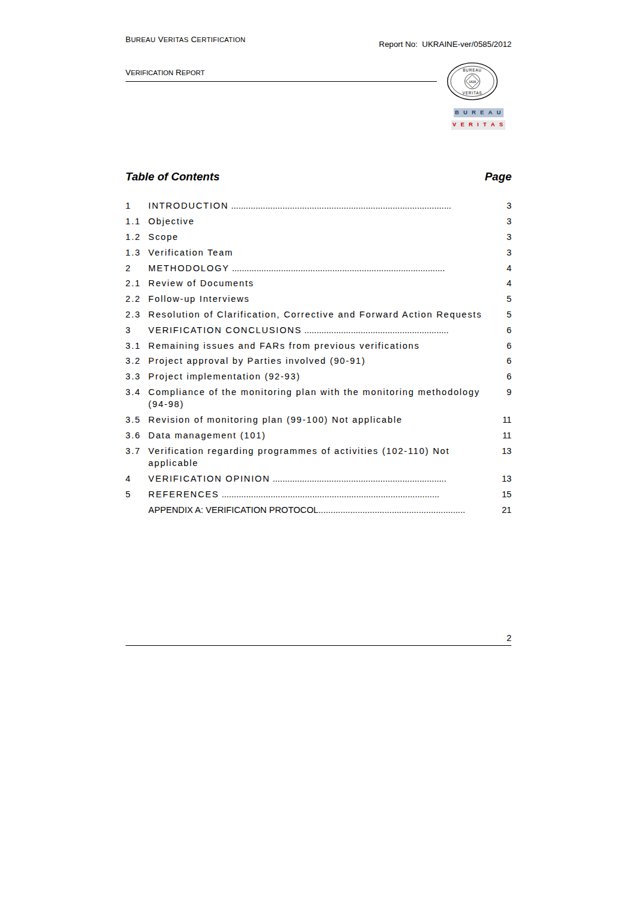BUREAU VERITAS CERTIFICATION
Report No: UKRAINE-ver/0585/2012
VERIFICATION REPORT
BUREAU VERITAS 1828
B U R E A U
V E R I T A S
Table of Contents Page
| 1 | INTRODUCTION .......................................................................................... | 3 |
| 1.1 | Objective | 3 |
| 1.2 | Scope | 3 |
| 1.3 | Verification Team | 3 |
| 2 | METHODOLOGY ....................................................................................... | 4 |
| 2.1 | Review of Documents | 4 |
| 2.2 | Follow-up Interviews | 5 |
| 2.3 | Resolution of Clarification, Corrective and Forward Action Requests | 5 |
| 3 | VERIFICATION CONCLUSIONS ........................................................... | 6 |
| 3.1 | Remaining issues and FARs from previous verifications | 6 |
| 3.2 | Project approval by Parties involved (90-91) | 6 |
| 3.3 | Project implementation (92-93) | 6 |
| 3.4 | Compliance of the monitoring plan with the monitoring methodology (94-98) | 9 |
| 3.5 | Revision of monitoring plan (99-100) Not applicable | 11 |
| 3.6 | Data management (101) | 11 |
| 3.7 | Verification regarding programmes of activities (102-110) Not applicable | 13 |
| 4 | VERIFICATION OPINION ....................................................................... | 13 |
| 5 | REFERENCES ......................................................................................... | 15 |
| | APPENDIX A: VERIFICATION PROTOCOL ............................................................ | 21 |
2